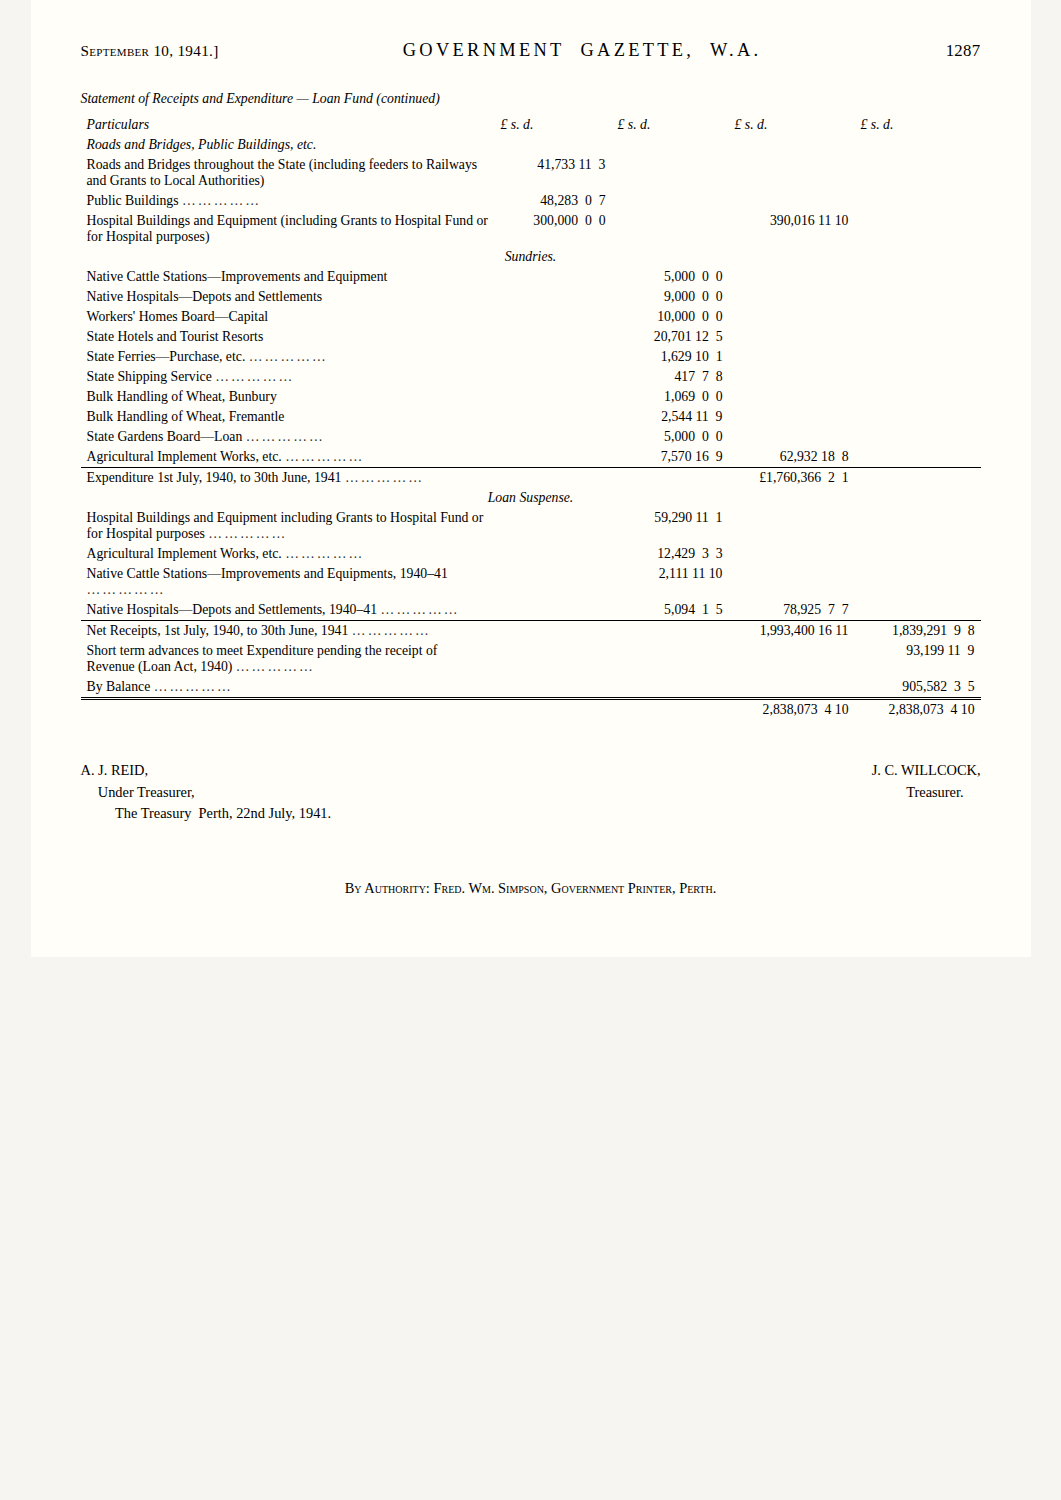September 10, 1941.]
Government Gazette, W.A.
1287
Statement of Receipts and Expenditure — Loan Fund (continued)
| Particulars | £ s. d. | £ s. d. | £ s. d. | £ s. d. |
| --- | --- | --- | --- | --- |
| Roads and Bridges, Public Buildings, etc. | | | | |
| Roads and Bridges throughout the State (including feeders to Railways and Grants to Local Authorities) | 41,733 11 3 | | | |
| Public Buildings | 48,283 0 7 | | | |
| Hospital Buildings and Equipment (including Grants to Hospital Fund or for Hospital purposes) | 300,000 0 0 | | 390,016 11 10 | |
| Sundries. |
| Native Cattle Stations—Improvements and Equipment | | 5,000 0 0 | | |
| Native Hospitals—Depots and Settlements | | 9,000 0 0 | | |
| Workers' Homes Board—Capital | | 10,000 0 0 | | |
| State Hotels and Tourist Resorts | | 20,701 12 5 | | |
| State Ferries—Purchase, etc. | | 1,629 10 1 | | |
| State Shipping Service | | 417 7 8 | | |
| Bulk Handling of Wheat, Bunbury | | 1,069 0 0 | | |
| Bulk Handling of Wheat, Fremantle | | 2,544 11 9 | | |
| State Gardens Board—Loan | | 5,000 0 0 | | |
| Agricultural Implement Works, etc. | | 7,570 16 9 | 62,932 18 8 | |
| Expenditure 1st July, 1940, to 30th June, 1941 | | | £1,760,366 2 1 | |
| Loan Suspense. |
| Hospital Buildings and Equipment including Grants to Hospital Fund or for Hospital purposes | | 59,290 11 1 | | |
| Agricultural Implement Works, etc. | | 12,429 3 3 | | |
| Native Cattle Stations—Improvements and Equipments, 1940–41 | | 2,111 11 10 | | |
| Native Hospitals—Depots and Settlements, 1940–41 | | 5,094 1 5 | 78,925 7 7 | |
| Net Receipts, 1st July, 1940, to 30th June, 1941 | | | 1,993,400 16 11 | 1,839,291 9 8 |
| Short term advances to meet Expenditure pending the receipt of Revenue (Loan Act, 1940) | | | | 93,199 11 9 |
| By Balance | | | | 905,582 3 5 |
| | | | 2,838,073 4 10 | 2,838,073 4 10 |
A. J. REID,
Under Treasurer,
The Treasury Perth, 22nd July, 1941.
J. C. WILLCOCK,
Treasurer.
By Authority: Fred. Wm. Simpson, Government Printer, Perth.